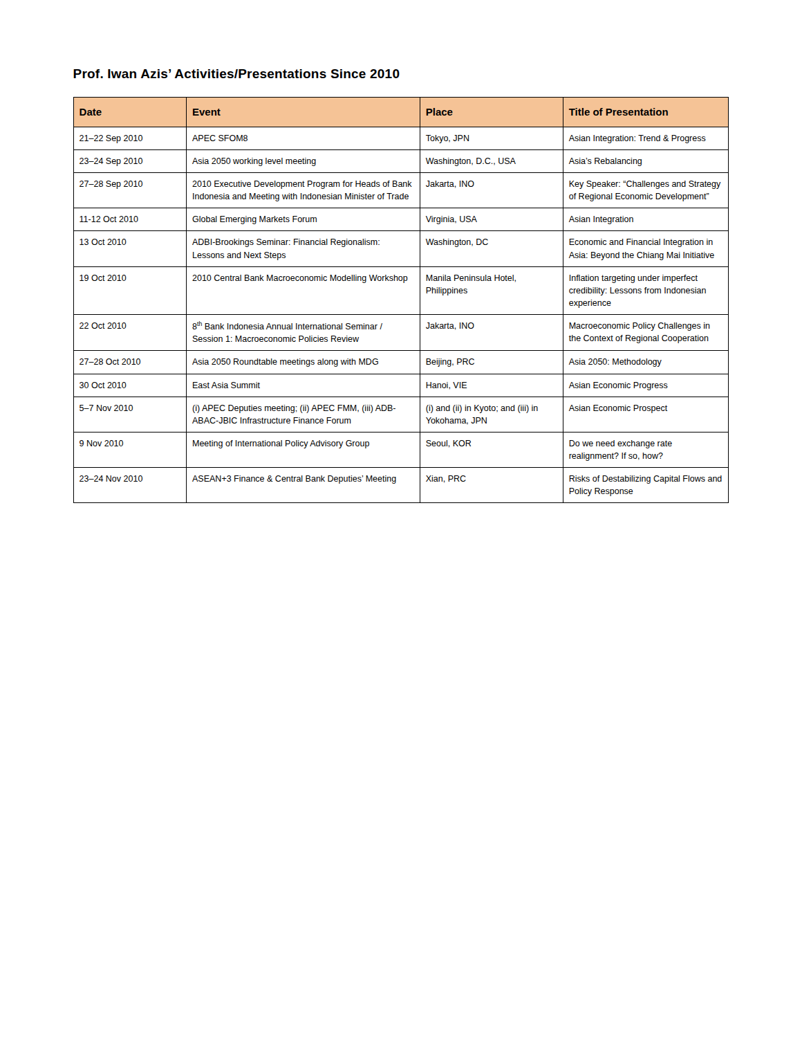Prof. Iwan Azis’ Activities/Presentations Since 2010
| Date | Event | Place | Title of Presentation |
| --- | --- | --- | --- |
| 21–22 Sep 2010 | APEC SFOM8 | Tokyo, JPN | Asian Integration: Trend & Progress |
| 23–24 Sep 2010 | Asia 2050 working level meeting | Washington, D.C., USA | Asia’s Rebalancing |
| 27–28 Sep 2010 | 2010 Executive Development Program for Heads of Bank Indonesia and Meeting with Indonesian Minister of Trade | Jakarta, INO | Key Speaker: “Challenges and Strategy of Regional Economic Development” |
| 11-12 Oct 2010 | Global Emerging Markets Forum | Virginia, USA | Asian Integration |
| 13 Oct 2010 | ADBI-Brookings Seminar: Financial Regionalism: Lessons and Next Steps | Washington, DC | Economic and Financial Integration in Asia: Beyond the Chiang Mai Initiative |
| 19 Oct 2010 | 2010 Central Bank Macroeconomic Modelling Workshop | Manila Peninsula Hotel, Philippines | Inflation targeting under imperfect credibility: Lessons from Indonesian experience |
| 22 Oct 2010 | 8 th Bank Indonesia Annual International Seminar / Session 1: Macroeconomic Policies Review | Jakarta, INO | Macroeconomic Policy Challenges in the Context of Regional Cooperation |
| 27–28 Oct 2010 | Asia 2050 Roundtable meetings along with MDG | Beijing, PRC | Asia 2050: Methodology |
| 30 Oct 2010 | East Asia Summit | Hanoi, VIE | Asian Economic Progress |
| 5–7 Nov 2010 | (i) APEC Deputies meeting; (ii) APEC FMM, (iii) ADB-ABAC-JBIC Infrastructure Finance Forum | (i) and (ii) in Kyoto; and (iii) in Yokohama, JPN | Asian Economic Prospect |
| 9 Nov 2010 | Meeting of International Policy Advisory Group | Seoul, KOR | Do we need exchange rate realignment? If so, how? |
| 23–24 Nov 2010 | ASEAN+3 Finance & Central Bank Deputies’ Meeting | Xian, PRC | Risks of Destabilizing Capital Flows and Policy Response |